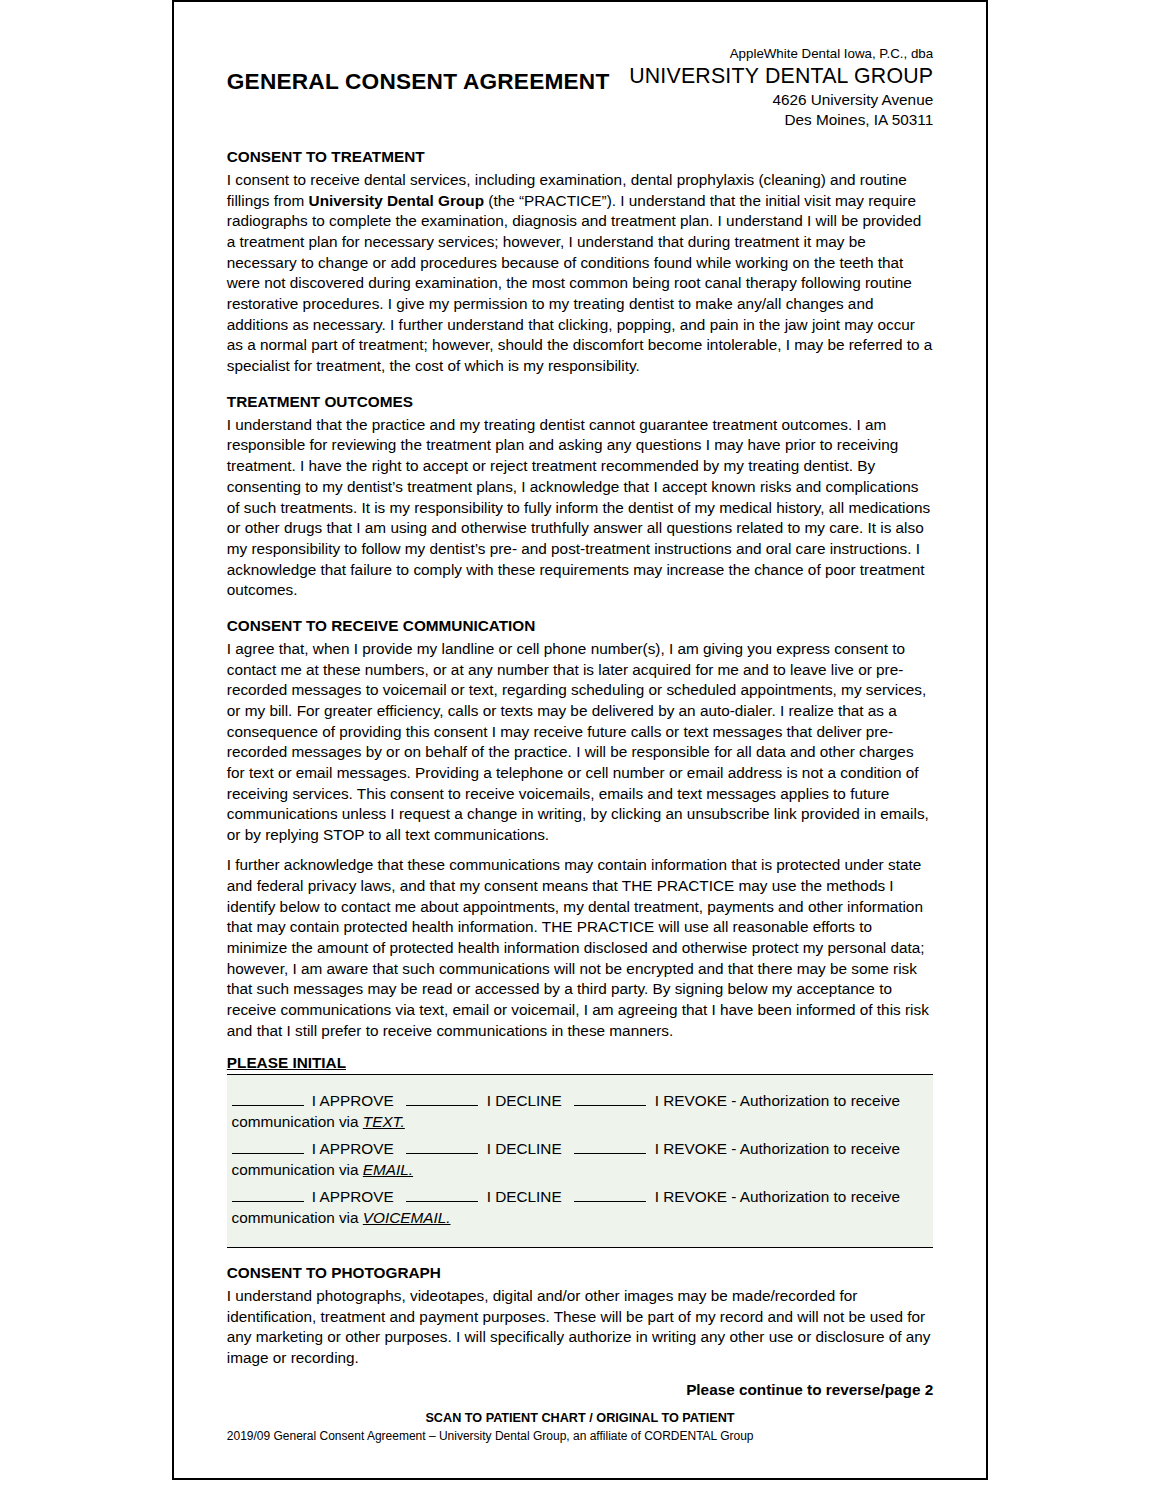GENERAL CONSENT AGREEMENT
AppleWhite Dental Iowa, P.C., dba
UNIVERSITY DENTAL GROUP
4626 University Avenue
Des Moines, IA 50311
Consent to Treatment
I consent to receive dental services, including examination, dental prophylaxis (cleaning) and routine fillings from University Dental Group (the “PRACTICE”). I understand that the initial visit may require radiographs to complete the examination, diagnosis and treatment plan. I understand I will be provided a treatment plan for necessary services; however, I understand that during treatment it may be necessary to change or add procedures because of conditions found while working on the teeth that were not discovered during examination, the most common being root canal therapy following routine restorative procedures. I give my permission to my treating dentist to make any/all changes and additions as necessary. I further understand that clicking, popping, and pain in the jaw joint may occur as a normal part of treatment; however, should the discomfort become intolerable, I may be referred to a specialist for treatment, the cost of which is my responsibility.
Treatment Outcomes
I understand that the practice and my treating dentist cannot guarantee treatment outcomes. I am responsible for reviewing the treatment plan and asking any questions I may have prior to receiving treatment. I have the right to accept or reject treatment recommended by my treating dentist. By consenting to my dentist’s treatment plans, I acknowledge that I accept known risks and complications of such treatments. It is my responsibility to fully inform the dentist of my medical history, all medications or other drugs that I am using and otherwise truthfully answer all questions related to my care. It is also my responsibility to follow my dentist’s pre- and post-treatment instructions and oral care instructions. I acknowledge that failure to comply with these requirements may increase the chance of poor treatment outcomes.
Consent to Receive Communication
I agree that, when I provide my landline or cell phone number(s), I am giving you express consent to contact me at these numbers, or at any number that is later acquired for me and to leave live or pre-recorded messages to voicemail or text, regarding scheduling or scheduled appointments, my services, or my bill. For greater efficiency, calls or texts may be delivered by an auto-dialer. I realize that as a consequence of providing this consent I may receive future calls or text messages that deliver pre-recorded messages by or on behalf of the practice. I will be responsible for all data and other charges for text or email messages. Providing a telephone or cell number or email address is not a condition of receiving services. This consent to receive voicemails, emails and text messages applies to future communications unless I request a change in writing, by clicking an unsubscribe link provided in emails, or by replying STOP to all text communications.
I further acknowledge that these communications may contain information that is protected under state and federal privacy laws, and that my consent means that THE PRACTICE may use the methods I identify below to contact me about appointments, my dental treatment, payments and other information that may contain protected health information. THE PRACTICE will use all reasonable efforts to minimize the amount of protected health information disclosed and otherwise protect my personal data; however, I am aware that such communications will not be encrypted and that there may be some risk that such messages may be read or accessed by a third party. By signing below my acceptance to receive communications via text, email or voicemail, I am agreeing that I have been informed of this risk and that I still prefer to receive communications in these manners.
PLEASE INITIAL
I APPROVE I DECLINE I REVOKE - Authorization to receive communication via TEXT.
I APPROVE I DECLINE I REVOKE - Authorization to receive communication via EMAIL.
I APPROVE I DECLINE I REVOKE - Authorization to receive communication via VOICEMAIL.
Consent to Photograph
I understand photographs, videotapes, digital and/or other images may be made/recorded for identification, treatment and payment purposes. These will be part of my record and will not be used for any marketing or other purposes. I will specifically authorize in writing any other use or disclosure of any image or recording.
Please continue to reverse/page 2
SCAN TO PATIENT CHART / ORIGINAL TO PATIENT
2019/09 General Consent Agreement – University Dental Group, an affiliate of CORDENTAL Group